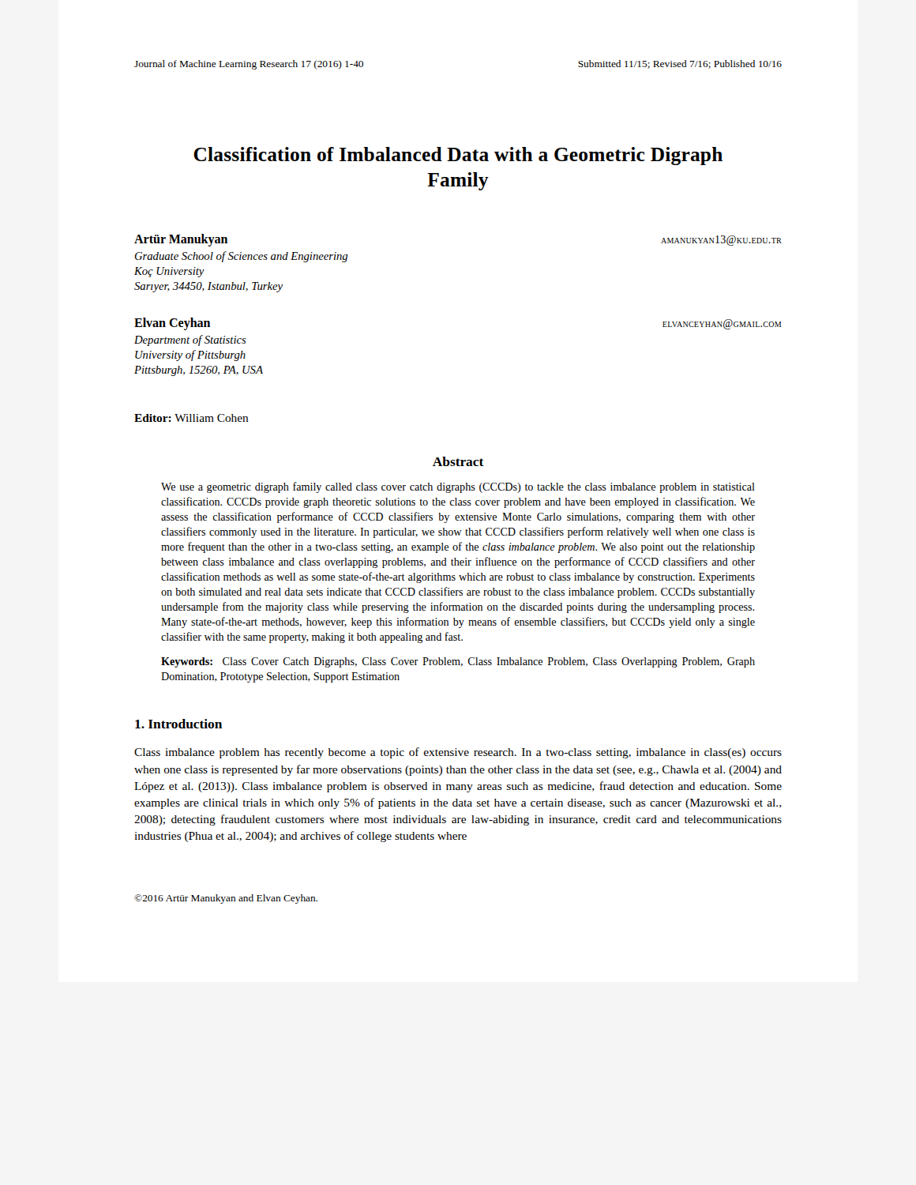Journal of Machine Learning Research 17 (2016) 1-40 Submitted 11/15; Revised 7/16; Published 10/16
Classification of Imbalanced Data with a Geometric Digraph
Family
Artür Manukyan amanukyan13@ku.edu.tr
Graduate School of Sciences and Engineering
Koç University
Sarıyer, 34450, Istanbul, Turkey
Elvan Ceyhan elvanceyhan@gmail.com
Department of Statistics
University of Pittsburgh
Pittsburgh, 15260, PA, USA
Editor: William Cohen
Abstract
We use a geometric digraph family called class cover catch digraphs (CCCDs) to tackle the class imbalance problem in statistical classification. CCCDs provide graph theoretic solutions to the class cover problem and have been employed in classification. We assess the classification performance of CCCD classifiers by extensive Monte Carlo simulations, comparing them with other classifiers commonly used in the literature. In particular, we show that CCCD classifiers perform relatively well when one class is more frequent than the other in a two-class setting, an example of the class imbalance problem. We also point out the relationship between class imbalance and class overlapping problems, and their influence on the performance of CCCD classifiers and other classification methods as well as some state-of-the-art algorithms which are robust to class imbalance by construction. Experiments on both simulated and real data sets indicate that CCCD classifiers are robust to the class imbalance problem. CCCDs substantially undersample from the majority class while preserving the information on the discarded points during the undersampling process. Many state-of-the-art methods, however, keep this information by means of ensemble classifiers, but CCCDs yield only a single classifier with the same property, making it both appealing and fast.
Keywords: Class Cover Catch Digraphs, Class Cover Problem, Class Imbalance Problem, Class Overlapping Problem, Graph Domination, Prototype Selection, Support Estimation
1. Introduction
Class imbalance problem has recently become a topic of extensive research. In a two-class setting, imbalance in class(es) occurs when one class is represented by far more observations (points) than the other class in the data set (see, e.g., Chawla et al. (2004) and López et al. (2013)). Class imbalance problem is observed in many areas such as medicine, fraud detection and education. Some examples are clinical trials in which only 5% of patients in the data set have a certain disease, such as cancer (Mazurowski et al., 2008); detecting fraudulent customers where most individuals are law-abiding in insurance, credit card and telecommunications industries (Phua et al., 2004); and archives of college students where
©2016 Artür Manukyan and Elvan Ceyhan.